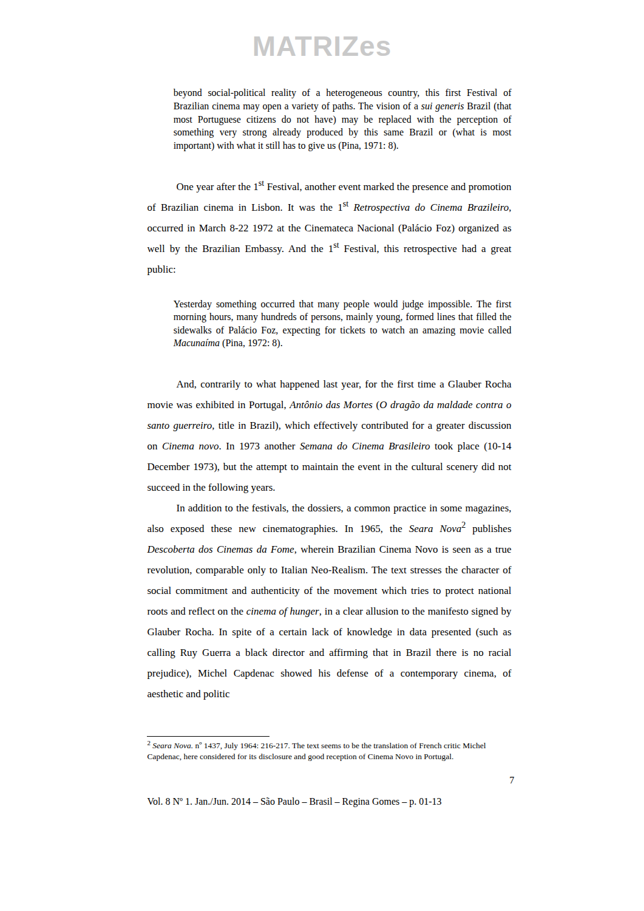MATRIZes
beyond social-political reality of a heterogeneous country, this first Festival of Brazilian cinema may open a variety of paths. The vision of a sui generis Brazil (that most Portuguese citizens do not have) may be replaced with the perception of something very strong already produced by this same Brazil or (what is most important) with what it still has to give us (Pina, 1971: 8).
One year after the 1st Festival, another event marked the presence and promotion of Brazilian cinema in Lisbon. It was the 1st Retrospectiva do Cinema Brazileiro, occurred in March 8-22 1972 at the Cinemateca Nacional (Palácio Foz) organized as well by the Brazilian Embassy. And the 1st Festival, this retrospective had a great public:
Yesterday something occurred that many people would judge impossible. The first morning hours, many hundreds of persons, mainly young, formed lines that filled the sidewalks of Palácio Foz, expecting for tickets to watch an amazing movie called Macunaíma (Pina, 1972: 8).
And, contrarily to what happened last year, for the first time a Glauber Rocha movie was exhibited in Portugal, Antônio das Mortes (O dragão da maldade contra o santo guerreiro, title in Brazil), which effectively contributed for a greater discussion on Cinema novo. In 1973 another Semana do Cinema Brasileiro took place (10-14 December 1973), but the attempt to maintain the event in the cultural scenery did not succeed in the following years.
In addition to the festivals, the dossiers, a common practice in some magazines, also exposed these new cinematographies. In 1965, the Seara Nova2 publishes Descoberta dos Cinemas da Fome, wherein Brazilian Cinema Novo is seen as a true revolution, comparable only to Italian Neo-Realism. The text stresses the character of social commitment and authenticity of the movement which tries to protect national roots and reflect on the cinema of hunger, in a clear allusion to the manifesto signed by Glauber Rocha. In spite of a certain lack of knowledge in data presented (such as calling Ruy Guerra a black director and affirming that in Brazil there is no racial prejudice), Michel Capdenac showed his defense of a contemporary cinema, of aesthetic and politic
2 Seara Nova. nº 1437, July 1964: 216-217. The text seems to be the translation of French critic Michel Capdenac, here considered for its disclosure and good reception of Cinema Novo in Portugal.
7
Vol. 8 Nº 1. Jan./Jun. 2014 – São Paulo – Brasil – Regina Gomes – p. 01-13